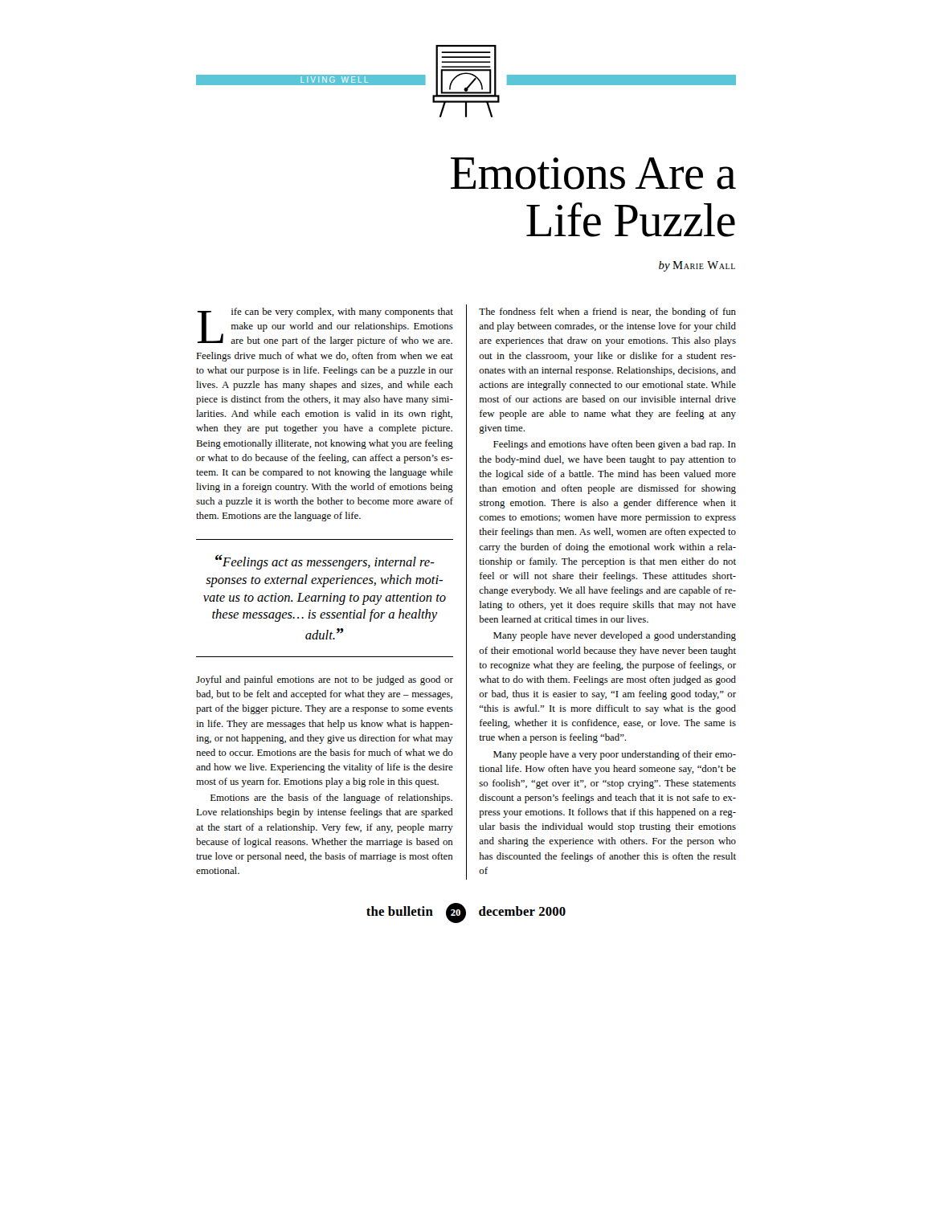LIVING WELL
Emotions Are a
Life Puzzle
by Marie Wall
Life can be very complex, with many components that make up our world and our relationships. Emotions are but one part of the larger picture of who we are. Feelings drive much of what we do, often from when we eat to what our purpose is in life. Feelings can be a puzzle in our lives. A puzzle has many shapes and sizes, and while each piece is distinct from the others, it may also have many similarities. And while each emotion is valid in its own right, when they are put together you have a complete picture. Being emotionally illiterate, not knowing what you are feeling or what to do because of the feeling, can affect a person’s esteem. It can be compared to not knowing the language while living in a foreign country. With the world of emotions being such a puzzle it is worth the bother to become more aware of them. Emotions are the language of life.
“Feelings act as messengers, internal responses to external experiences, which motivate us to action. Learning to pay attention to these messages… is essential for a healthy adult.”
Joyful and painful emotions are not to be judged as good or bad, but to be felt and accepted for what they are – messages, part of the bigger picture. They are a response to some events in life. They are messages that help us know what is happening, or not happening, and they give us direction for what may need to occur. Emotions are the basis for much of what we do and how we live. Experiencing the vitality of life is the desire most of us yearn for. Emotions play a big role in this quest.
Emotions are the basis of the language of relationships. Love relationships begin by intense feelings that are sparked at the start of a relationship. Very few, if any, people marry because of logical reasons. Whether the marriage is based on true love or personal need, the basis of marriage is most often emotional.
The fondness felt when a friend is near, the bonding of fun and play between comrades, or the intense love for your child are experiences that draw on your emotions. This also plays out in the classroom, your like or dislike for a student resonates with an internal response. Relationships, decisions, and actions are integrally connected to our emotional state. While most of our actions are based on our invisible internal drive few people are able to name what they are feeling at any given time.
Feelings and emotions have often been given a bad rap. In the body-mind duel, we have been taught to pay attention to the logical side of a battle. The mind has been valued more than emotion and often people are dismissed for showing strong emotion. There is also a gender difference when it comes to emotions; women have more permission to express their feelings than men. As well, women are often expected to carry the burden of doing the emotional work within a relationship or family. The perception is that men either do not feel or will not share their feelings. These attitudes short-change everybody. We all have feelings and are capable of relating to others, yet it does require skills that may not have been learned at critical times in our lives.
Many people have never developed a good understanding of their emotional world because they have never been taught to recognize what they are feeling, the purpose of feelings, or what to do with them. Feelings are most often judged as good or bad, thus it is easier to say, “I am feeling good today,” or “this is awful.” It is more difficult to say what is the good feeling, whether it is confidence, ease, or love. The same is true when a person is feeling “bad”.
Many people have a very poor understanding of their emotional life. How often have you heard someone say, “don’t be so foolish”, “get over it”, or “stop crying”. These statements discount a person’s feelings and teach that it is not safe to express your emotions. It follows that if this happened on a regular basis the individual would stop trusting their emotions and sharing the experience with others. For the person who has discounted the feelings of another this is often the result of
the bulletin 20 december 2000